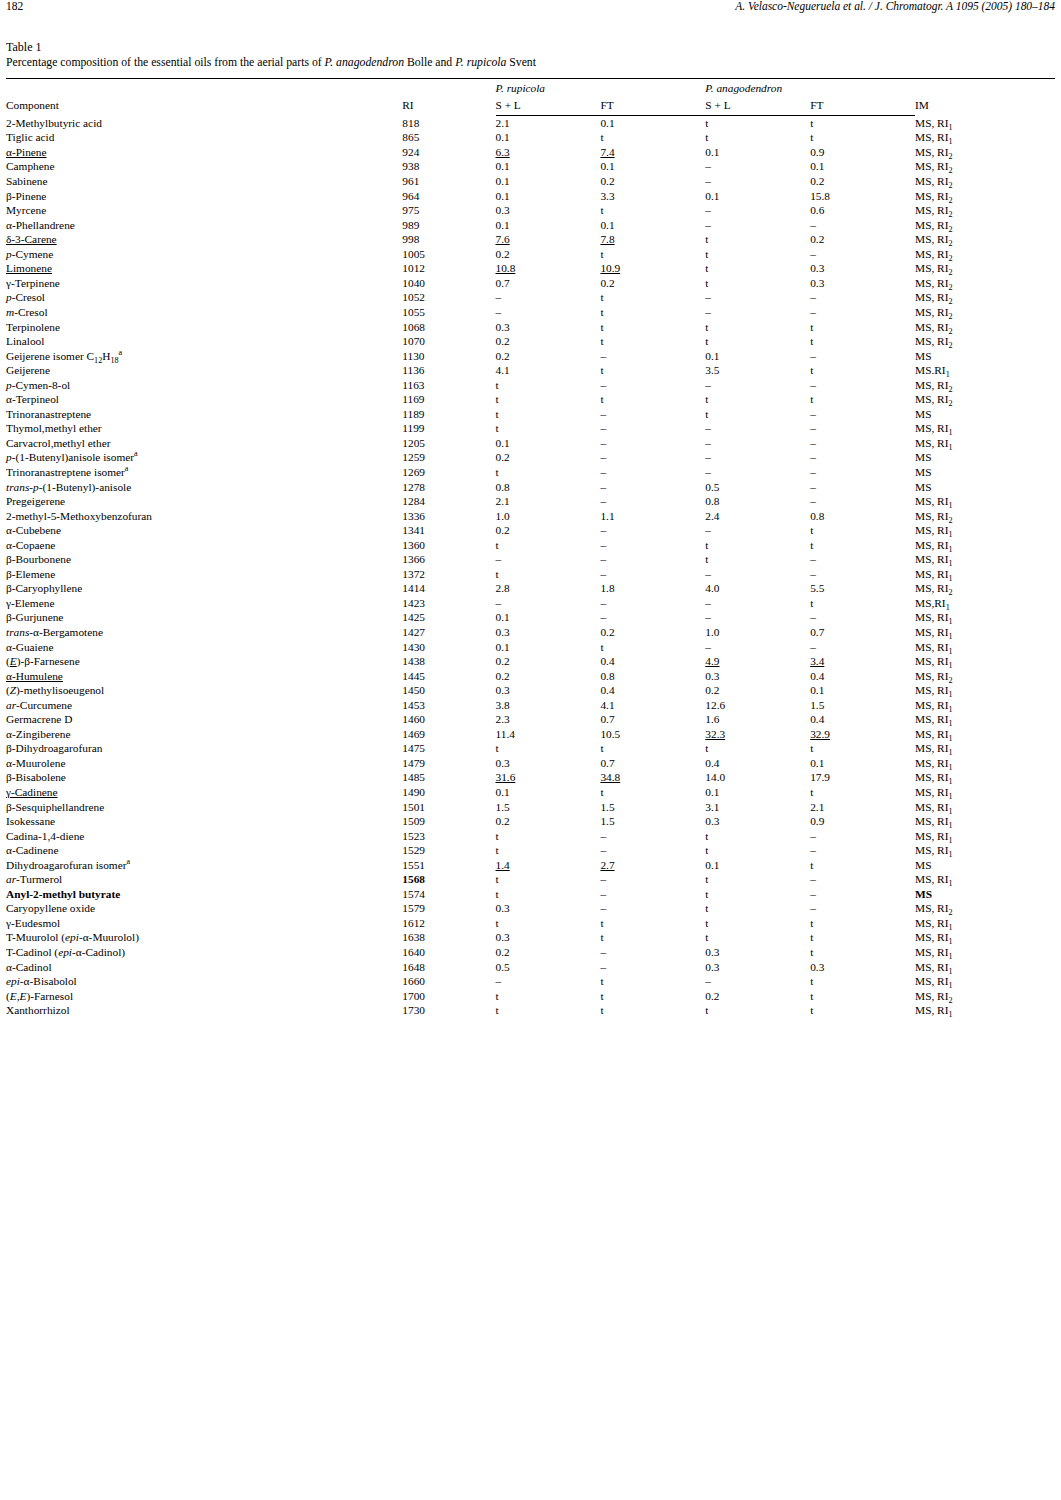182 A. Velasco-Negueruela et al. / J. Chromatogr. A 1095 (2005) 180–184
Table 1
Percentage composition of the essential oils from the aerial parts of P. anagodendron Bolle and P. rupicola Svent
| Component | RI | P. rupicola | P. anagodendron | IM |
| --- | --- | --- | --- | --- |
| S + L | FT | S + L | FT |
| 2-Methylbutyric acid | 818 | 2.1 | 0.1 | t | t | MS, RI 1 |
| Tiglic acid | 865 | 0.1 | t | t | t | MS, RI 1 |
| α-Pinene | 924 | 6.3 | 7.4 | 0.1 | 0.9 | MS, RI 2 |
| Camphene | 938 | 0.1 | 0.1 | – | 0.1 | MS, RI 2 |
| Sabinene | 961 | 0.1 | 0.2 | – | 0.2 | MS, RI 2 |
| β-Pinene | 964 | 0.1 | 3.3 | 0.1 | 15.8 | MS, RI 2 |
| Myrcene | 975 | 0.3 | t | – | 0.6 | MS, RI 2 |
| α-Phellandrene | 989 | 0.1 | 0.1 | – | – | MS, RI 2 |
| δ-3-Carene | 998 | 7.6 | 7.8 | t | 0.2 | MS, RI 2 |
| p -Cymene | 1005 | 0.2 | t | t | – | MS, RI 2 |
| Limonene | 1012 | 10.8 | 10.9 | t | 0.3 | MS, RI 2 |
| γ-Terpinene | 1040 | 0.7 | 0.2 | t | 0.3 | MS, RI 2 |
| p -Cresol | 1052 | – | t | – | – | MS, RI 2 |
| m -Cresol | 1055 | – | t | – | – | MS, RI 2 |
| Terpinolene | 1068 | 0.3 | t | t | t | MS, RI 2 |
| Linalool | 1070 | 0.2 | t | t | t | MS, RI 2 |
| Geijerene isomer C 12 H 18 a | 1130 | 0.2 | – | 0.1 | – | MS |
| Geijerene | 1136 | 4.1 | t | 3.5 | t | MS.RI 1 |
| p -Cymen-8-ol | 1163 | t | – | – | – | MS, RI 2 |
| α-Terpineol | 1169 | t | t | t | t | MS, RI 2 |
| Trinoranastreptene | 1189 | t | – | t | – | MS |
| Thymol,methyl ether | 1199 | t | – | – | – | MS, RI 1 |
| Carvacrol,methyl ether | 1205 | 0.1 | – | – | – | MS, RI 1 |
| p -(1-Butenyl)anisole isomer a | 1259 | 0.2 | – | – | – | MS |
| Trinoranastreptene isomer a | 1269 | t | – | – | – | MS |
| trans-p -(1-Butenyl)-anisole | 1278 | 0.8 | – | 0.5 | – | MS |
| Pregeigerene | 1284 | 2.1 | – | 0.8 | – | MS, RI 1 |
| 2-methyl-5-Methoxybenzofuran | 1336 | 1.0 | 1.1 | 2.4 | 0.8 | MS, RI 2 |
| α-Cubebene | 1341 | 0.2 | – | – | t | MS, RI 1 |
| α-Copaene | 1360 | t | – | t | t | MS, RI 1 |
| β-Bourbonene | 1366 | – | – | t | – | MS, RI 1 |
| β-Elemene | 1372 | t | – | – | – | MS, RI 1 |
| β-Caryophyllene | 1414 | 2.8 | 1.8 | 4.0 | 5.5 | MS, RI 2 |
| γ-Elemene | 1423 | – | – | – | t | MS,RI 1 |
| β-Gurjunene | 1425 | 0.1 | – | – | – | MS, RI 1 |
| trans -α-Bergamotene | 1427 | 0.3 | 0.2 | 1.0 | 0.7 | MS, RI 1 |
| α-Guaiene | 1430 | 0.1 | t | – | – | MS, RI 1 |
| ( E )-β-Farnesene | 1438 | 0.2 | 0.4 | 4.9 | 3.4 | MS, RI 1 |
| α-Humulene | 1445 | 0.2 | 0.8 | 0.3 | 0.4 | MS, RI 2 |
| ( Z )-methylisoeugenol | 1450 | 0.3 | 0.4 | 0.2 | 0.1 | MS, RI 1 |
| ar -Curcumene | 1453 | 3.8 | 4.1 | 12.6 | 1.5 | MS, RI 1 |
| Germacrene D | 1460 | 2.3 | 0.7 | 1.6 | 0.4 | MS, RI 1 |
| α-Zingiberene | 1469 | 11.4 | 10.5 | 32.3 | 32.9 | MS, RI 1 |
| β-Dihydroagarofuran | 1475 | t | t | t | t | MS, RI 1 |
| α-Muurolene | 1479 | 0.3 | 0.7 | 0.4 | 0.1 | MS, RI 1 |
| β-Bisabolene | 1485 | 31.6 | 34.8 | 14.0 | 17.9 | MS, RI 1 |
| γ-Cadinene | 1490 | 0.1 | t | 0.1 | t | MS, RI 1 |
| β-Sesquiphellandrene | 1501 | 1.5 | 1.5 | 3.1 | 2.1 | MS, RI 1 |
| Isokessane | 1509 | 0.2 | 1.5 | 0.3 | 0.9 | MS, RI 1 |
| Cadina-1,4-diene | 1523 | t | – | t | – | MS, RI 1 |
| α-Cadinene | 1529 | t | – | t | – | MS, RI 1 |
| Dihydroagarofuran isomer a | 1551 | 1.4 | 2.7 | 0.1 | t | MS |
| ar -Turmerol | 1568 | t | – | t | – | MS, RI 1 |
| Anyl-2-methyl butyrate | 1574 | t | – | t | – | MS |
| Caryopyllene oxide | 1579 | 0.3 | – | t | – | MS, RI 2 |
| γ-Eudesmol | 1612 | t | t | t | t | MS, RI 1 |
| T-Muurolol ( epi -α-Muurolol) | 1638 | 0.3 | t | t | t | MS, RI 1 |
| T-Cadinol ( epi -α-Cadinol) | 1640 | 0.2 | – | 0.3 | t | MS, RI 1 |
| α-Cadinol | 1648 | 0.5 | – | 0.3 | 0.3 | MS, RI 1 |
| epi -α-Bisabolol | 1660 | – | t | – | t | MS, RI 1 |
| ( E , E )-Farnesol | 1700 | t | t | 0.2 | t | MS, RI 2 |
| Xanthorrhizol | 1730 | t | t | t | t | MS, RI 1 |